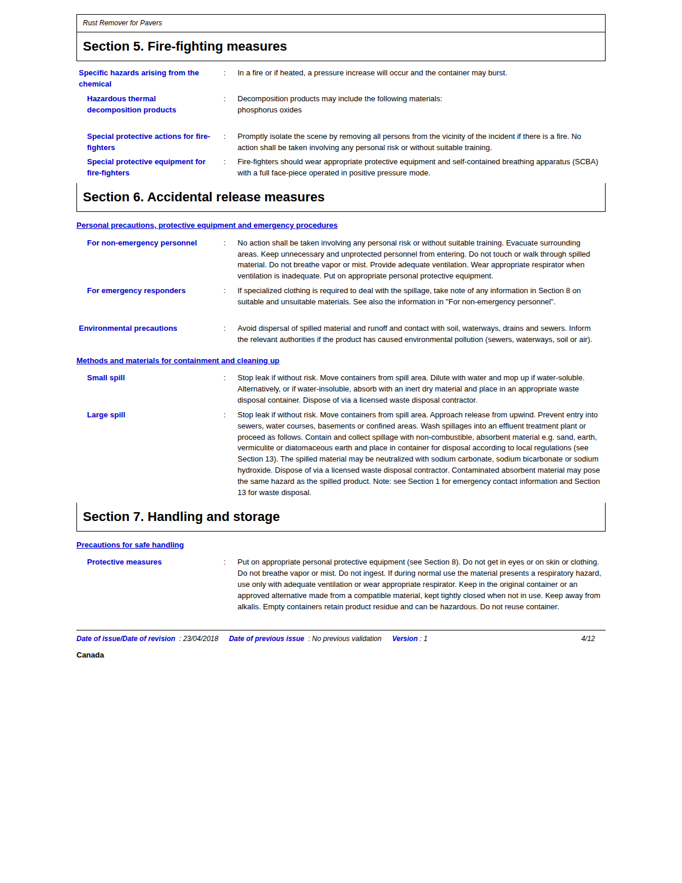Rust Remover for Pavers
Section 5. Fire-fighting measures
| Specific hazards arising from the chemical | : | In a fire or if heated, a pressure increase will occur and the container may burst. |
| Hazardous thermal decomposition products | : | Decomposition products may include the following materials: phosphorus oxides |
| Special protective actions for fire-fighters | : | Promptly isolate the scene by removing all persons from the vicinity of the incident if there is a fire. No action shall be taken involving any personal risk or without suitable training. |
| Special protective equipment for fire-fighters | : | Fire-fighters should wear appropriate protective equipment and self-contained breathing apparatus (SCBA) with a full face-piece operated in positive pressure mode. |
Section 6. Accidental release measures
Personal precautions, protective equipment and emergency procedures
| For non-emergency personnel | : | No action shall be taken involving any personal risk or without suitable training. Evacuate surrounding areas. Keep unnecessary and unprotected personnel from entering. Do not touch or walk through spilled material. Do not breathe vapor or mist. Provide adequate ventilation. Wear appropriate respirator when ventilation is inadequate. Put on appropriate personal protective equipment. |
| For emergency responders | : | If specialized clothing is required to deal with the spillage, take note of any information in Section 8 on suitable and unsuitable materials. See also the information in "For non-emergency personnel". |
| Environmental precautions | : | Avoid dispersal of spilled material and runoff and contact with soil, waterways, drains and sewers. Inform the relevant authorities if the product has caused environmental pollution (sewers, waterways, soil or air). |
Methods and materials for containment and cleaning up
| Small spill | : | Stop leak if without risk. Move containers from spill area. Dilute with water and mop up if water-soluble. Alternatively, or if water-insoluble, absorb with an inert dry material and place in an appropriate waste disposal container. Dispose of via a licensed waste disposal contractor. |
| Large spill | : | Stop leak if without risk. Move containers from spill area. Approach release from upwind. Prevent entry into sewers, water courses, basements or confined areas. Wash spillages into an effluent treatment plant or proceed as follows. Contain and collect spillage with non-combustible, absorbent material e.g. sand, earth, vermiculite or diatomaceous earth and place in container for disposal according to local regulations (see Section 13). The spilled material may be neutralized with sodium carbonate, sodium bicarbonate or sodium hydroxide. Dispose of via a licensed waste disposal contractor. Contaminated absorbent material may pose the same hazard as the spilled product. Note: see Section 1 for emergency contact information and Section 13 for waste disposal. |
Section 7. Handling and storage
Precautions for safe handling
| Protective measures | : | Put on appropriate personal protective equipment (see Section 8). Do not get in eyes or on skin or clothing. Do not breathe vapor or mist. Do not ingest. If during normal use the material presents a respiratory hazard, use only with adequate ventilation or wear appropriate respirator. Keep in the original container or an approved alternative made from a compatible material, kept tightly closed when not in use. Keep away from alkalis. Empty containers retain product residue and can be hazardous. Do not reuse container. |
Date of issue/Date of revision : 23/04/2018 Date of previous issue : No previous validation Version : 1 4/12
Canada